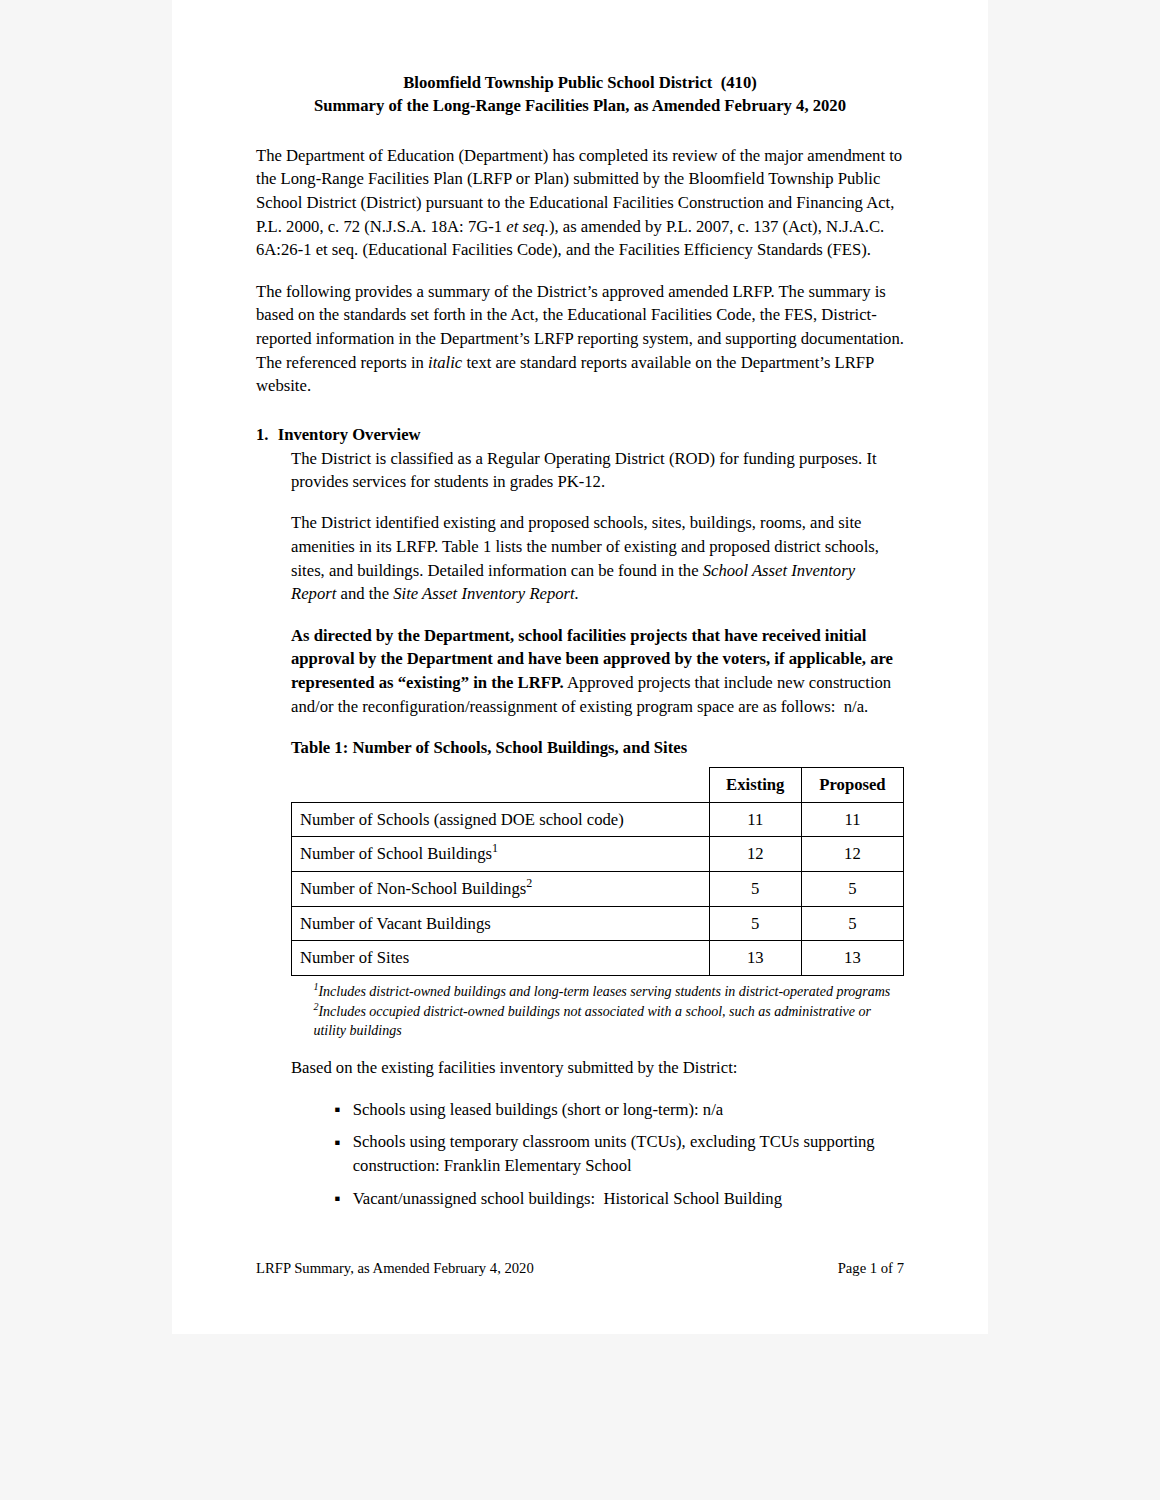Bloomfield Township Public School District (410) Summary of the Long-Range Facilities Plan, as Amended February 4, 2020
The Department of Education (Department) has completed its review of the major amendment to the Long-Range Facilities Plan (LRFP or Plan) submitted by the Bloomfield Township Public School District (District) pursuant to the Educational Facilities Construction and Financing Act, P.L. 2000, c. 72 (N.J.S.A. 18A: 7G-1 et seq.), as amended by P.L. 2007, c. 137 (Act), N.J.A.C. 6A:26-1 et seq. (Educational Facilities Code), and the Facilities Efficiency Standards (FES).
The following provides a summary of the District’s approved amended LRFP. The summary is based on the standards set forth in the Act, the Educational Facilities Code, the FES, District-reported information in the Department’s LRFP reporting system, and supporting documentation. The referenced reports in italic text are standard reports available on the Department’s LRFP website.
1. Inventory Overview
The District is classified as a Regular Operating District (ROD) for funding purposes. It provides services for students in grades PK-12.
The District identified existing and proposed schools, sites, buildings, rooms, and site amenities in its LRFP. Table 1 lists the number of existing and proposed district schools, sites, and buildings. Detailed information can be found in the School Asset Inventory Report and the Site Asset Inventory Report.
As directed by the Department, school facilities projects that have received initial approval by the Department and have been approved by the voters, if applicable, are represented as “existing” in the LRFP. Approved projects that include new construction and/or the reconfiguration/reassignment of existing program space are as follows: n/a.
Table 1: Number of Schools, School Buildings, and Sites
| | Existing | Proposed |
| --- | --- | --- |
| Number of Schools (assigned DOE school code) | 11 | 11 |
| Number of School Buildings 1 | 12 | 12 |
| Number of Non-School Buildings 2 | 5 | 5 |
| Number of Vacant Buildings | 5 | 5 |
| Number of Sites | 13 | 13 |
1Includes district-owned buildings and long-term leases serving students in district-operated programs
2Includes occupied district-owned buildings not associated with a school, such as administrative or utility buildings
Based on the existing facilities inventory submitted by the District:
Schools using leased buildings (short or long-term): n/a
Schools using temporary classroom units (TCUs), excluding TCUs supporting construction: Franklin Elementary School
Vacant/unassigned school buildings: Historical School Building
LRFP Summary, as Amended February 4, 2020 Page 1 of 7